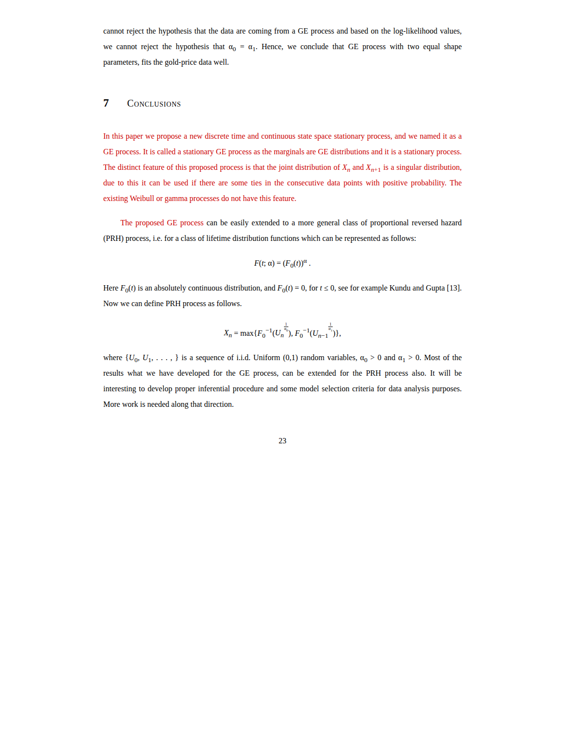cannot reject the hypothesis that the data are coming from a GE process and based on the log-likelihood values, we cannot reject the hypothesis that α0 = α1. Hence, we conclude that GE process with two equal shape parameters, fits the gold-price data well.
7 Conclusions
In this paper we propose a new discrete time and continuous state space stationary process, and we named it as a GE process. It is called a stationary GE process as the marginals are GE distributions and it is a stationary process. The distinct feature of this proposed process is that the joint distribution of Xn and Xn+1 is a singular distribution, due to this it can be used if there are some ties in the consecutive data points with positive probability. The existing Weibull or gamma processes do not have this feature.
The proposed GE process can be easily extended to a more general class of proportional reversed hazard (PRH) process, i.e. for a class of lifetime distribution functions which can be represented as follows:
F(t; α) = (F0(t))α .
Here F0(t) is an absolutely continuous distribution, and F0(t) = 0, for t ≤ 0, see for example Kundu and Gupta [13]. Now we can define PRH process as follows.
Xn = max{F0−1(Un1 α0), F0−1(Un−11 α1)},
where {U0, U1, . . . , } is a sequence of i.i.d. Uniform (0,1) random variables, α0 > 0 and α1 > 0. Most of the results what we have developed for the GE process, can be extended for the PRH process also. It will be interesting to develop proper inferential procedure and some model selection criteria for data analysis purposes. More work is needed along that direction.
23